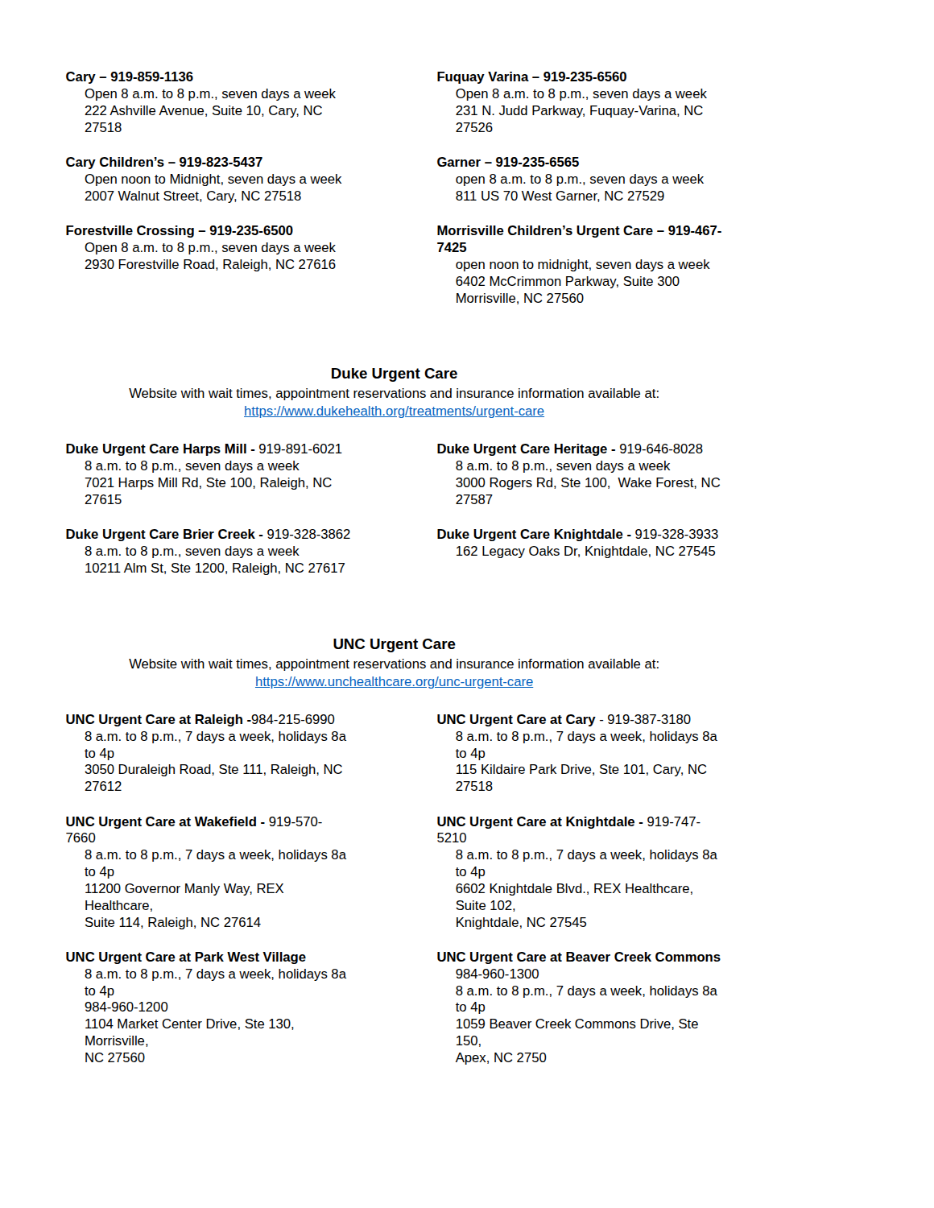Cary – 919-859-1136
Open 8 a.m. to 8 p.m., seven days a week
222 Ashville Avenue, Suite 10, Cary, NC 27518
Cary Children’s – 919-823-5437
Open noon to Midnight, seven days a week
2007 Walnut Street, Cary, NC 27518
Forestville Crossing – 919-235-6500
Open 8 a.m. to 8 p.m., seven days a week
2930 Forestville Road, Raleigh, NC 27616
Fuquay Varina – 919-235-6560
Open 8 a.m. to 8 p.m., seven days a week
231 N. Judd Parkway, Fuquay-Varina, NC 27526
Garner – 919-235-6565
open 8 a.m. to 8 p.m., seven days a week
811 US 70 West Garner, NC 27529
Morrisville Children’s Urgent Care – 919-467-7425
open noon to midnight, seven days a week
6402 McCrimmon Parkway, Suite 300
Morrisville, NC 27560
Duke Urgent Care
Website with wait times, appointment reservations and insurance information available at:
https://www.dukehealth.org/treatments/urgent-care
Duke Urgent Care Harps Mill - 919-891-6021
8 a.m. to 8 p.m., seven days a week
7021 Harps Mill Rd, Ste 100, Raleigh, NC 27615
Duke Urgent Care Brier Creek - 919-328-3862
8 a.m. to 8 p.m., seven days a week
10211 Alm St, Ste 1200, Raleigh, NC 27617
Duke Urgent Care Heritage - 919-646-8028
8 a.m. to 8 p.m., seven days a week
3000 Rogers Rd, Ste 100, Wake Forest, NC 27587
Duke Urgent Care Knightdale - 919-328-3933
162 Legacy Oaks Dr, Knightdale, NC 27545
UNC Urgent Care
Website with wait times, appointment reservations and insurance information available at:
https://www.unchealthcare.org/unc-urgent-care
UNC Urgent Care at Raleigh -984-215-6990
8 a.m. to 8 p.m., 7 days a week, holidays 8a to 4p
3050 Duraleigh Road, Ste 111, Raleigh, NC 27612
UNC Urgent Care at Wakefield - 919-570-7660
8 a.m. to 8 p.m., 7 days a week, holidays 8a to 4p
11200 Governor Manly Way, REX Healthcare,
Suite 114, Raleigh, NC 27614
UNC Urgent Care at Park West Village
8 a.m. to 8 p.m., 7 days a week, holidays 8a to 4p
984-960-1200
1104 Market Center Drive, Ste 130, Morrisville,
NC 27560
UNC Urgent Care at Cary - 919-387-3180
8 a.m. to 8 p.m., 7 days a week, holidays 8a to 4p
115 Kildaire Park Drive, Ste 101, Cary, NC 27518
UNC Urgent Care at Knightdale - 919-747-5210
8 a.m. to 8 p.m., 7 days a week, holidays 8a to 4p
6602 Knightdale Blvd., REX Healthcare, Suite 102,
Knightdale, NC 27545
UNC Urgent Care at Beaver Creek Commons
984-960-1300
8 a.m. to 8 p.m., 7 days a week, holidays 8a to 4p
1059 Beaver Creek Commons Drive, Ste 150,
Apex, NC 2750